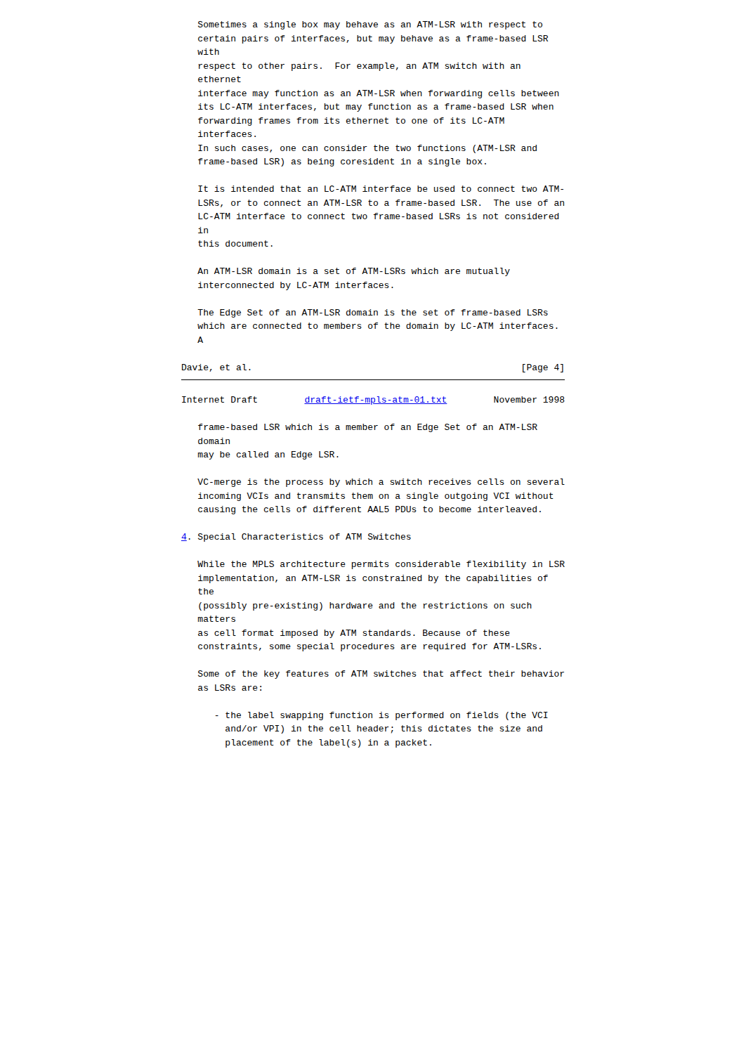Sometimes a single box may behave as an ATM-LSR with respect to
certain pairs of interfaces, but may behave as a frame-based LSR with
respect to other pairs.  For example, an ATM switch with an ethernet
interface may function as an ATM-LSR when forwarding cells between
its LC-ATM interfaces, but may function as a frame-based LSR when
forwarding frames from its ethernet to one of its LC-ATM interfaces.
In such cases, one can consider the two functions (ATM-LSR and
frame-based LSR) as being coresident in a single box.

It is intended that an LC-ATM interface be used to connect two ATM-
LSRs, or to connect an ATM-LSR to a frame-based LSR.  The use of an
LC-ATM interface to connect two frame-based LSRs is not considered in
this document.

An ATM-LSR domain is a set of ATM-LSRs which are mutually
interconnected by LC-ATM interfaces.

The Edge Set of an ATM-LSR domain is the set of frame-based LSRs
which are connected to members of the domain by LC-ATM interfaces.  A
Davie, et al. [Page 4]
Internet Draft draft-ietf-mpls-atm-01.txt November 1998
frame-based LSR which is a member of an Edge Set of an ATM-LSR domain
may be called an Edge LSR.

VC-merge is the process by which a switch receives cells on several
incoming VCIs and transmits them on a single outgoing VCI without
causing the cells of different AAL5 PDUs to become interleaved.
4. Special Characteristics of ATM Switches
While the MPLS architecture permits considerable flexibility in LSR
implementation, an ATM-LSR is constrained by the capabilities of the
(possibly pre-existing) hardware and the restrictions on such matters
as cell format imposed by ATM standards. Because of these
constraints, some special procedures are required for ATM-LSRs.

Some of the key features of ATM switches that affect their behavior
as LSRs are:
- the label swapping function is performed on fields (the VCI
  and/or VPI) in the cell header; this dictates the size and
  placement of the label(s) in a packet.